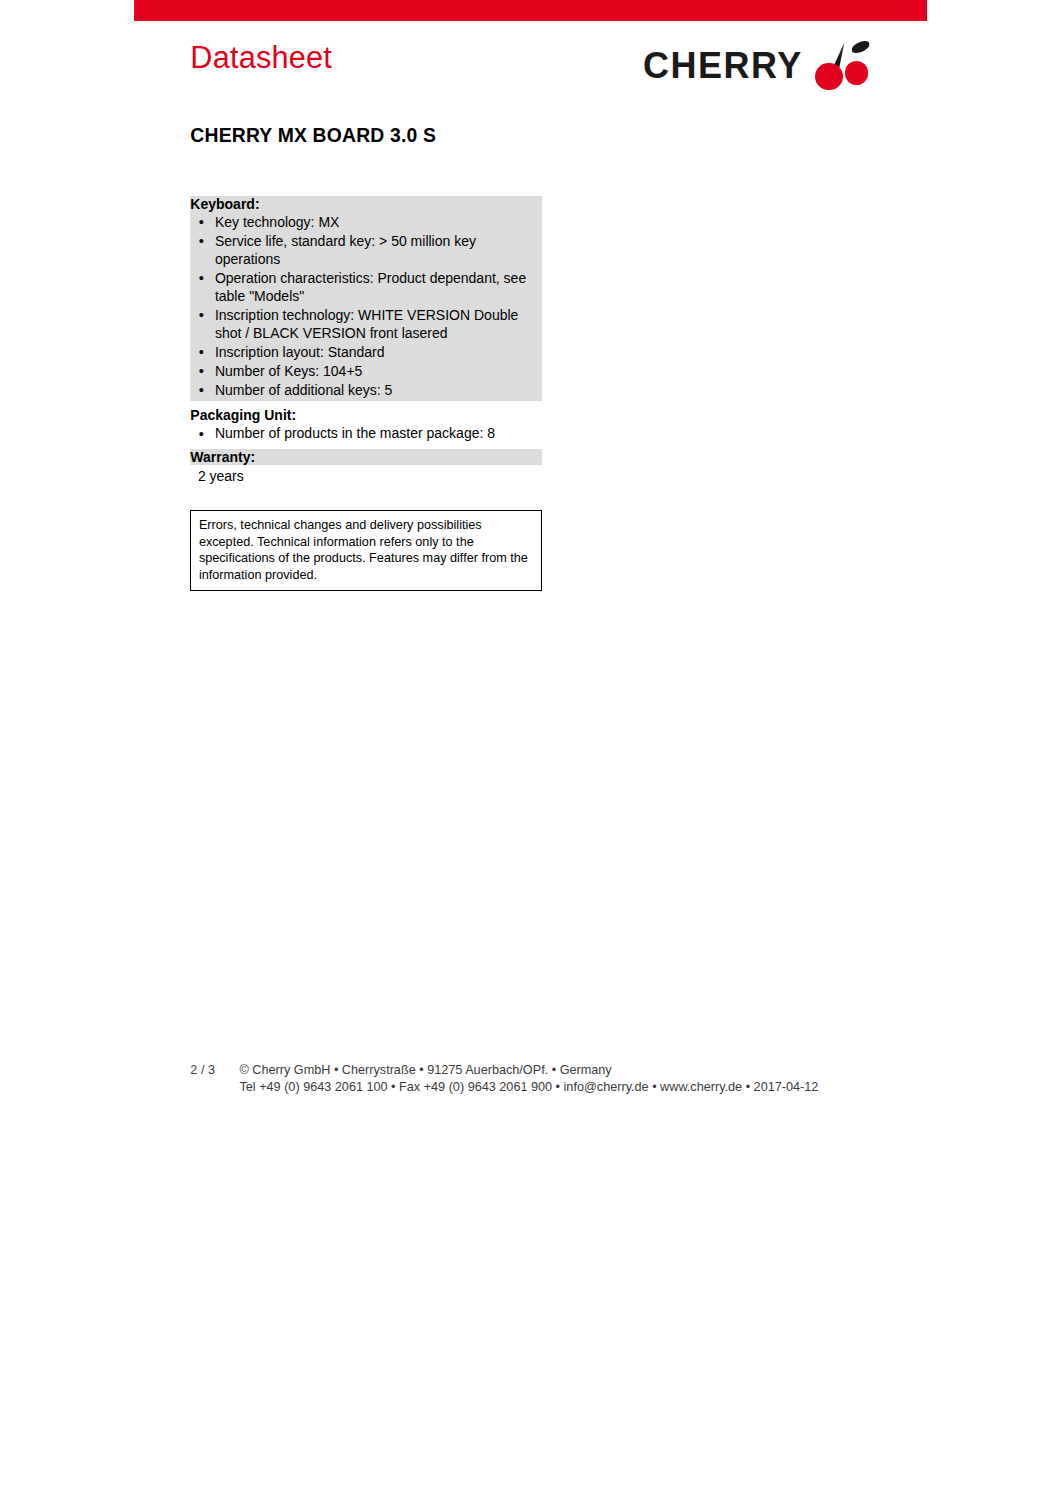Datasheet
CHERRY
CHERRY MX BOARD 3.0 S
| Keyboard: Key technology: MX Service life, standard key: > 50 million key operations Operation characteristics: Product dependant, see table "Models" Inscription technology: WHITE VERSION Double shot / BLACK VERSION front lasered Inscription layout: Standard Number of Keys: 104+5 Number of additional keys: 5 |
| Packaging Unit: Number of products in the master package: 8 |
| Warranty: |
2 years
Errors, technical changes and delivery possibilities excepted. Technical information refers only to the specifications of the products. Features may differ from the information provided.
2 / 3
© Cherry GmbH • Cherrystraße • 91275 Auerbach/OPf. • Germany
Tel +49 (0) 9643 2061 100 • Fax +49 (0) 9643 2061 900 • info@cherry.de • www.cherry.de • 2017-04-12